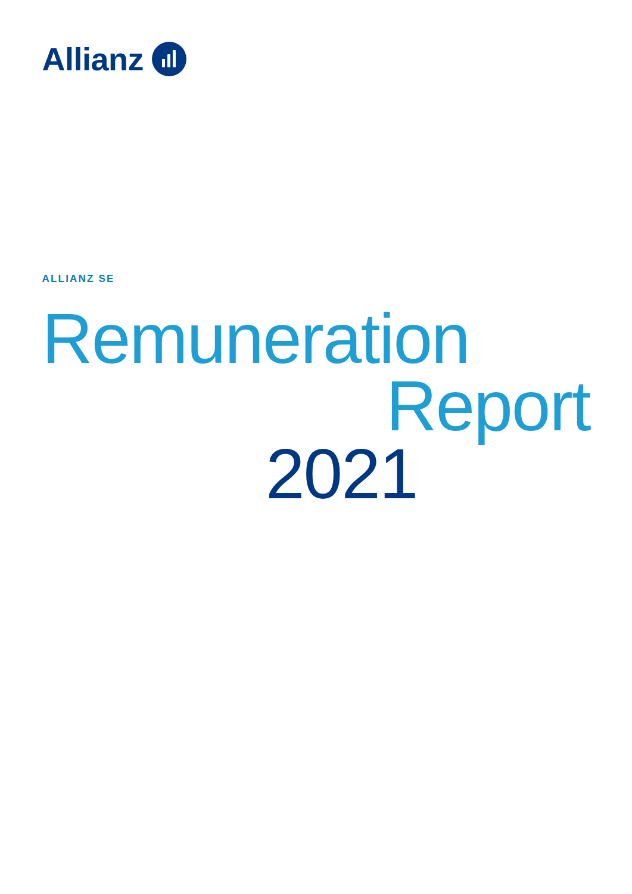Allianz
Allianz SE
Remuneration Report 2021